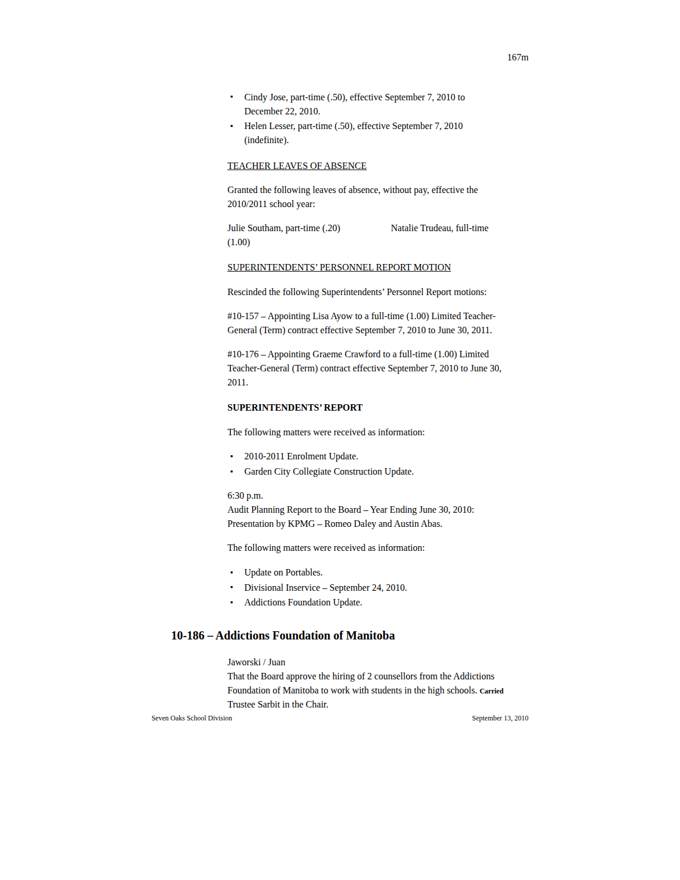167m
Cindy Jose, part-time (.50), effective September 7, 2010 to
December 22, 2010.
Helen Lesser, part-time (.50), effective September 7, 2010 (indefinite).
TEACHER LEAVES OF ABSENCE
Granted the following leaves of absence, without pay, effective the 2010/2011 school year:
Julie Southam, part-time (.20) Natalie Trudeau, full-time (1.00)
SUPERINTENDENTS’ PERSONNEL REPORT MOTION
Rescinded the following Superintendents’ Personnel Report motions:
#10-157 – Appointing Lisa Ayow to a full-time (1.00) Limited Teacher-General (Term) contract effective September 7, 2010 to June 30, 2011.
#10-176 – Appointing Graeme Crawford to a full-time (1.00) Limited Teacher-General (Term) contract effective September 7, 2010 to June 30, 2011.
SUPERINTENDENTS’ REPORT
The following matters were received as information:
2010-2011 Enrolment Update.
Garden City Collegiate Construction Update.
6:30 p.m. Audit Planning Report to the Board – Year Ending June 30, 2010: Presentation by KPMG – Romeo Daley and Austin Abas.
The following matters were received as information:
Update on Portables.
Divisional Inservice – September 24, 2010.
Addictions Foundation Update.
10-186 – Addictions Foundation of Manitoba
Jaworski / Juan
That the Board approve the hiring of 2 counsellors from the Addictions Foundation of Manitoba to work with students in the high schools. Carried
Trustee Sarbit in the Chair.
Seven Oaks School Division September 13, 2010